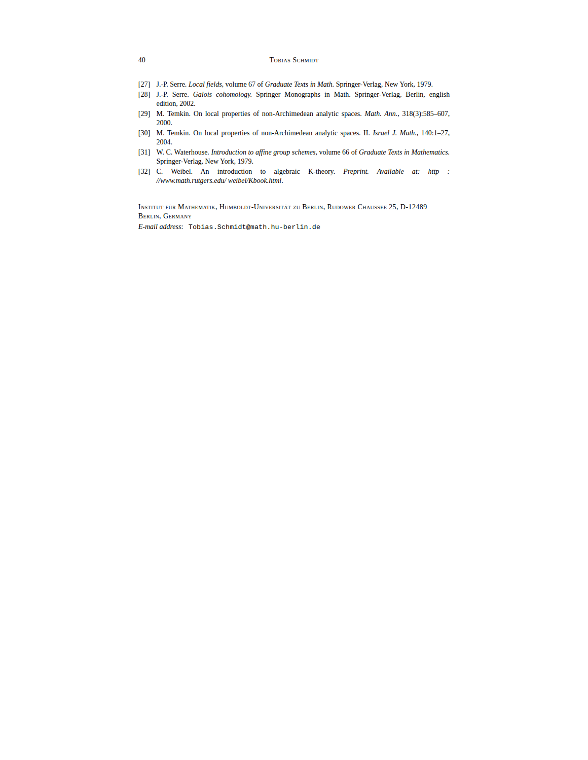40 Tobias Schmidt
[27] J.-P. Serre. Local fields, volume 67 of Graduate Texts in Math. Springer-Verlag, New York, 1979.
[28] J.-P. Serre. Galois cohomology. Springer Monographs in Math. Springer-Verlag, Berlin, english edition, 2002.
[29] M. Temkin. On local properties of non-Archimedean analytic spaces. Math. Ann., 318(3):585–607, 2000.
[30] M. Temkin. On local properties of non-Archimedean analytic spaces. II. Israel J. Math., 140:1–27, 2004.
[31] W. C. Waterhouse. Introduction to affine group schemes, volume 66 of Graduate Texts in Mathematics. Springer-Verlag, New York, 1979.
[32] C. Weibel. An introduction to algebraic K-theory. Preprint. Available at: http : //www.math.rutgers.edu/ weibel/Kbook.html.
Institut für Mathematik, Humboldt-Universität zu Berlin, Rudower Chaussee 25, D-12489 Berlin, Germany
E-mail address: Tobias.Schmidt@math.hu-berlin.de